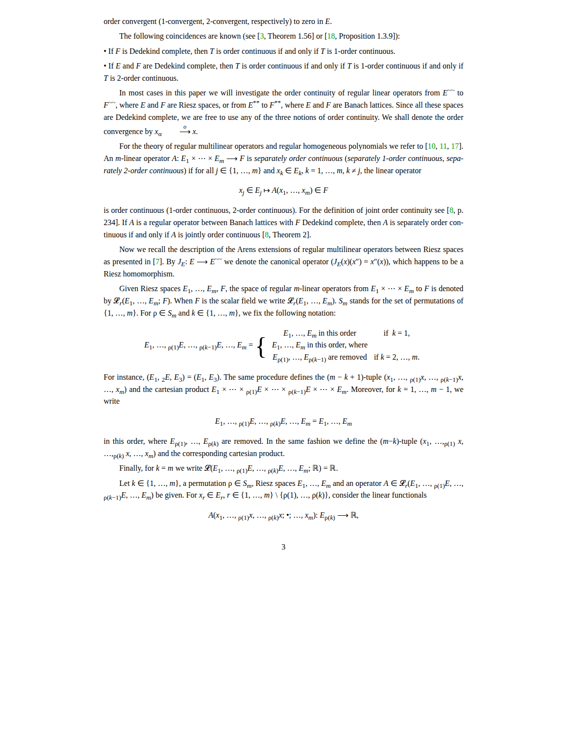order convergent (1-convergent, 2-convergent, respectively) to zero in E.
The following coincidences are known (see [3, Theorem 1.56] or [18, Proposition 1.3.9]):
• If F is Dedekind complete, then T is order continuous if and only if T is 1-order continuous.
• If E and F are Dedekind complete, then T is order continuous if and only if T is 1-order continuous if and only if T is 2-order continuous.
In most cases in this paper we will investigate the order continuity of regular linear operators from E~~ to F~~, where E and F are Riesz spaces, or from E** to F**, where E and F are Banach lattices. Since all these spaces are Dedekind complete, we are free to use any of the three notions of order continuity. We shall denote the order convergence by xα o⟶ x.
For the theory of regular multilinear operators and regular homogeneous polynomials we refer to [10, 11, 17]. An m-linear operator A: E1 × ⋯ × Em ⟶ F is separately order continuous (separately 1-order continuous, separately 2-order continuous) if for all j ∈ {1, …, m} and xk ∈ Ek, k = 1, …, m, k ≠ j, the linear operator
xj ∈ Ej ↦ A(x1, …, xm) ∈ F
is order continuous (1-order continuous, 2-order continuous). For the definition of joint order continuity see [8, p. 234]. If A is a regular operator between Banach lattices with F Dedekind complete, then A is separately order continuous if and only if A is jointly order continuous [8, Theorem 2].
Now we recall the description of the Arens extensions of regular multilinear operators between Riesz spaces as presented in [7]. By JE: E ⟶ E~~ we denote the canonical operator (JE(x)(x″) = x″(x)), which happens to be a Riesz homomorphism.
Given Riesz spaces E1, …, Em, F, the space of regular m-linear operators from E1 × ⋯ × Em to F is denoted by 𝓛r(E1, …, Em; F). When F is the scalar field we write 𝓛r(E1, …, Em). Sm stands for the set of permutations of {1, …, m}. For ρ ∈ Sm and k ∈ {1, …, m}, we fix the following notation:
E1, …, ρ(1)E, …, ρ(k−1)E, …, Em = {
| E 1 , …, E m in this order | if k = 1, |
| E 1 , …, E m in this order, where | |
| E ρ(1) , …, E ρ( k −1) are removed | if k = 2, …, m . |
For instance, (E1, 2E, E3) = (E1, E3). The same procedure defines the (m − k + 1)-tuple (x1, …, ρ(1)x, …, ρ(k−1)x, …, xm) and the cartesian product E1 × ⋯ × ρ(1)E × ⋯ × ρ(k−1)E × ⋯ × Em. Moreover, for k = 1, …, m − 1, we write
E1, …, ρ(1)E, …, ρ(k)E, …, Em = E1, …, Em
in this order, where Eρ(1), …, Eρ(k) are removed. In the same fashion we define the (m−k)-tuple (x1, …,ρ(1) x, …,ρ(k) x, …, xm) and the corresponding cartesian product.
Finally, for k = m we write 𝓛(E1, …, ρ(1)E, …, ρ(k)E, …, Em; ℝ) = ℝ.
Let k ∈ {1, …, m}, a permutation ρ ∈ Sm, Riesz spaces E1, …, Em and an operator A ∈ 𝓛r(E1, …, ρ(1)E, …, ρ(k−1)E, …, Em) be given. For xr ∈ Er, r ∈ {1, …, m} \ {ρ(1), …, ρ(k)}, consider the linear functionals
A(x1, …, ρ(1)x, …, ρ(k)x; •; …, xm): Eρ(k) ⟶ ℝ,
3